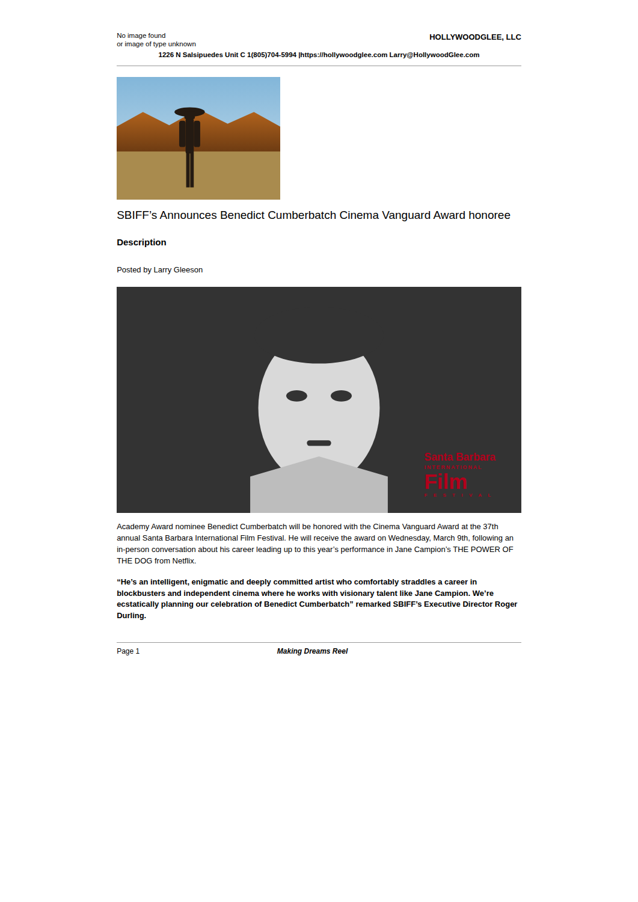No image found
or image of type unknown
HOLLYWOODGLEE, LLC
1226 N Salsipuedes Unit C 1(805)704-5994 |https://hollywoodglee.com Larry@HollywoodGlee.com
SBIFF’s Announces Benedict Cumberbatch Cinema Vanguard Award honoree
Description
Posted by Larry Gleeson
Academy Award nominee Benedict Cumberbatch will be honored with the Cinema Vanguard Award at the 37th annual Santa Barbara International Film Festival. He will receive the award on Wednesday, March 9th, following an in-person conversation about his career leading up to this year’s performance in Jane Campion’s THE POWER OF THE DOG from Netflix.
“He’s an intelligent, enigmatic and deeply committed artist who comfortably straddles a career in blockbusters and independent cinema where he works with visionary talent like Jane Campion. We’re ecstatically planning our celebration of Benedict Cumberbatch” remarked SBIFF’s Executive Director Roger Durling.
Page 1
Making Dreams Reel